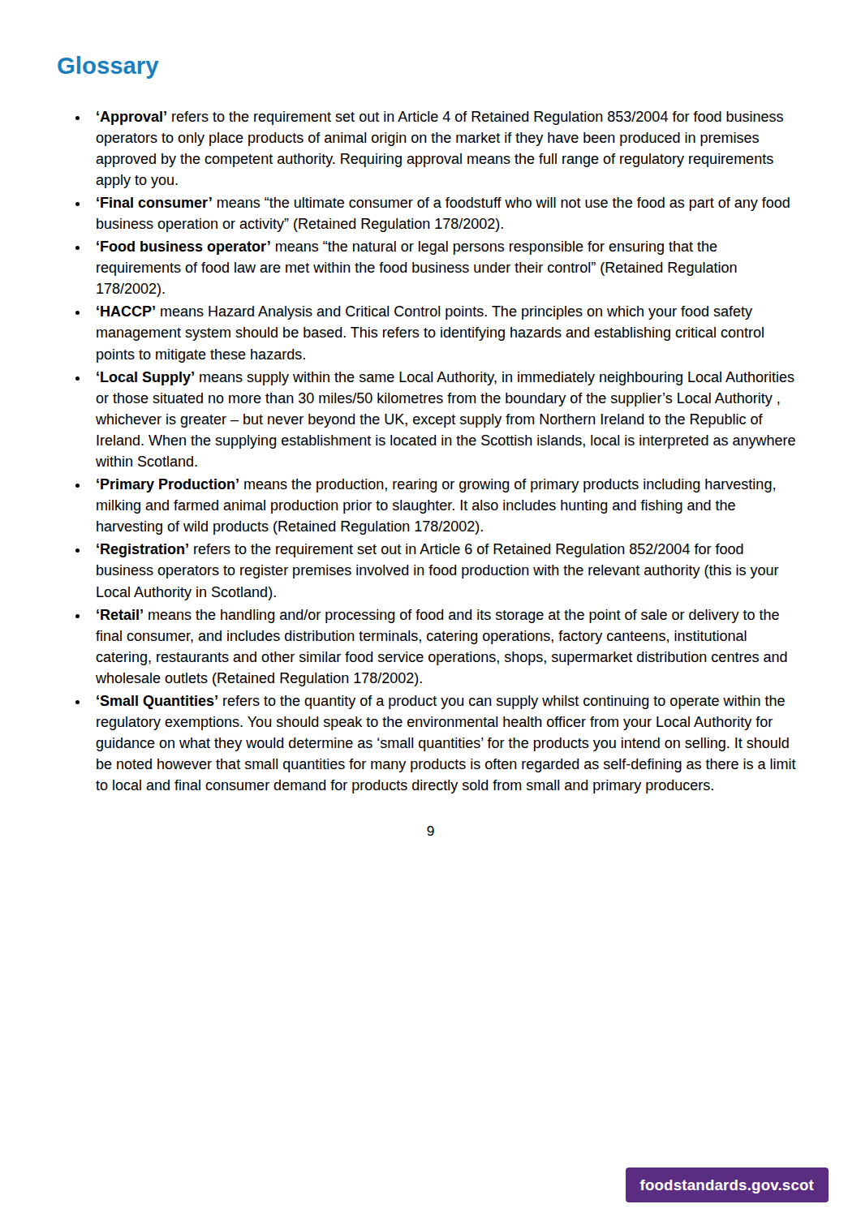Glossary
‘Approval’ refers to the requirement set out in Article 4 of Retained Regulation 853/2004 for food business operators to only place products of animal origin on the market if they have been produced in premises approved by the competent authority. Requiring approval means the full range of regulatory requirements apply to you.
‘Final consumer’ means “the ultimate consumer of a foodstuff who will not use the food as part of any food business operation or activity” (Retained Regulation 178/2002).
‘Food business operator’ means “the natural or legal persons responsible for ensuring that the requirements of food law are met within the food business under their control” (Retained Regulation 178/2002).
‘HACCP’ means Hazard Analysis and Critical Control points. The principles on which your food safety management system should be based. This refers to identifying hazards and establishing critical control points to mitigate these hazards.
‘Local Supply’ means supply within the same Local Authority, in immediately neighbouring Local Authorities or those situated no more than 30 miles/50 kilometres from the boundary of the supplier’s Local Authority , whichever is greater – but never beyond the UK, except supply from Northern Ireland to the Republic of Ireland. When the supplying establishment is located in the Scottish islands, local is interpreted as anywhere within Scotland.
‘Primary Production’ means the production, rearing or growing of primary products including harvesting, milking and farmed animal production prior to slaughter. It also includes hunting and fishing and the harvesting of wild products (Retained Regulation 178/2002).
‘Registration’ refers to the requirement set out in Article 6 of Retained Regulation 852/2004 for food business operators to register premises involved in food production with the relevant authority (this is your Local Authority in Scotland).
‘Retail’ means the handling and/or processing of food and its storage at the point of sale or delivery to the final consumer, and includes distribution terminals, catering operations, factory canteens, institutional catering, restaurants and other similar food service operations, shops, supermarket distribution centres and wholesale outlets (Retained Regulation 178/2002).
‘Small Quantities’ refers to the quantity of a product you can supply whilst continuing to operate within the regulatory exemptions. You should speak to the environmental health officer from your Local Authority for guidance on what they would determine as ‘small quantities’ for the products you intend on selling. It should be noted however that small quantities for many products is often regarded as self-defining as there is a limit to local and final consumer demand for products directly sold from small and primary producers.
9
foodstandards.gov.scot